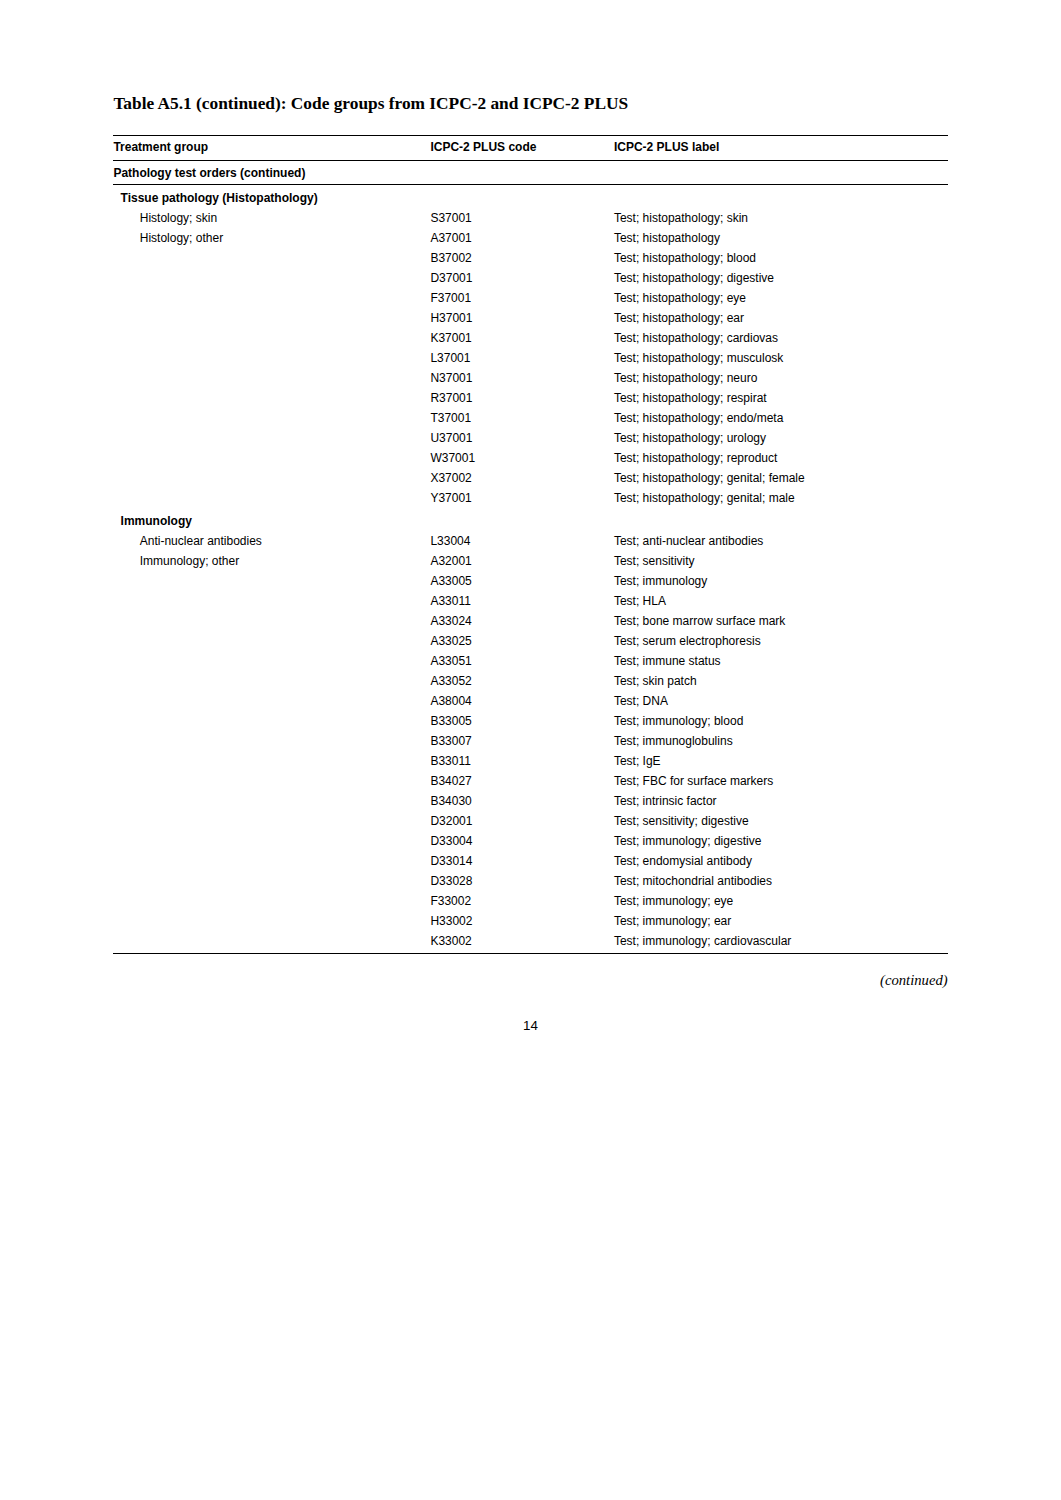Table A5.1 (continued): Code groups from ICPC-2 and ICPC-2 PLUS
| Treatment group | ICPC-2 PLUS code | ICPC-2 PLUS label |
| --- | --- | --- |
| Pathology test orders (continued) |
| Tissue pathology (Histopathology) |
| Histology; skin | S37001 | Test; histopathology; skin |
| Histology; other | A37001 | Test; histopathology |
| | B37002 | Test; histopathology; blood |
| | D37001 | Test; histopathology; digestive |
| | F37001 | Test; histopathology; eye |
| | H37001 | Test; histopathology; ear |
| | K37001 | Test; histopathology; cardiovas |
| | L37001 | Test; histopathology; musculosk |
| | N37001 | Test; histopathology; neuro |
| | R37001 | Test; histopathology; respirat |
| | T37001 | Test; histopathology; endo/meta |
| | U37001 | Test; histopathology; urology |
| | W37001 | Test; histopathology; reproduct |
| | X37002 | Test; histopathology; genital; female |
| | Y37001 | Test; histopathology; genital; male |
| Immunology |
| Anti-nuclear antibodies | L33004 | Test; anti-nuclear antibodies |
| Immunology; other | A32001 | Test; sensitivity |
| | A33005 | Test; immunology |
| | A33011 | Test; HLA |
| | A33024 | Test; bone marrow surface mark |
| | A33025 | Test; serum electrophoresis |
| | A33051 | Test; immune status |
| | A33052 | Test; skin patch |
| | A38004 | Test; DNA |
| | B33005 | Test; immunology; blood |
| | B33007 | Test; immunoglobulins |
| | B33011 | Test; IgE |
| | B34027 | Test; FBC for surface markers |
| | B34030 | Test; intrinsic factor |
| | D32001 | Test; sensitivity; digestive |
| | D33004 | Test; immunology; digestive |
| | D33014 | Test; endomysial antibody |
| | D33028 | Test; mitochondrial antibodies |
| | F33002 | Test; immunology; eye |
| | H33002 | Test; immunology; ear |
| | K33002 | Test; immunology; cardiovascular |
(continued)
14